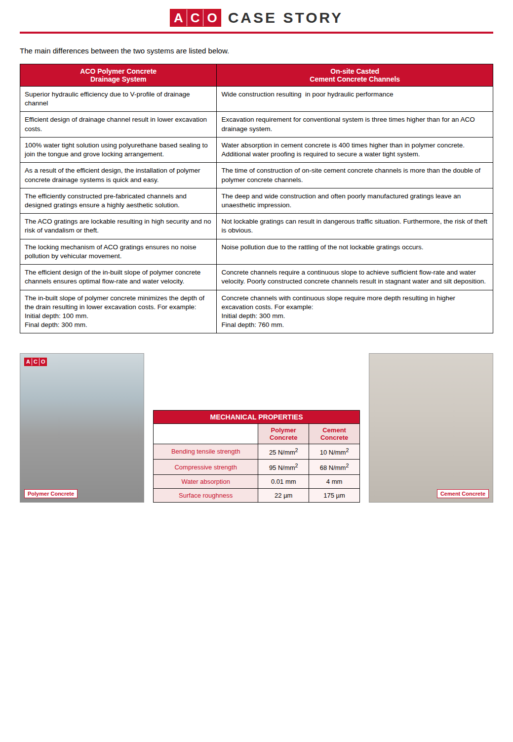ACO CASE STORY
The main differences between the two systems are listed below.
| ACO Polymer Concrete Drainage System | On-site Casted Cement Concrete Channels |
| --- | --- |
| Superior hydraulic efficiency due to V-profile of drainage channel | Wide construction resulting in poor hydraulic performance |
| Efficient design of drainage channel result in lower excavation costs. | Excavation requirement for conventional system is three times higher than for an ACO drainage system. |
| 100% water tight solution using polyurethane based sealing to join the tongue and grove locking arrangement. | Water absorption in cement concrete is 400 times higher than in polymer concrete. Additional water proofing is required to secure a water tight system. |
| As a result of the efficient design, the installation of polymer concrete drainage systems is quick and easy. | The time of construction of on-site cement concrete channels is more than the double of polymer concrete channels. |
| The efficiently constructed pre-fabricated channels and designed gratings ensure a highly aesthetic solution. | The deep and wide construction and often poorly manufactured gratings leave an unaesthetic impression. |
| The ACO gratings are lockable resulting in high security and no risk of vandalism or theft. | Not lockable gratings can result in dangerous traffic situation. Furthermore, the risk of theft is obvious. |
| The locking mechanism of ACO gratings ensures no noise pollution by vehicular movement. | Noise pollution due to the rattling of the not lockable gratings occurs. |
| The efficient design of the in-built slope of polymer concrete channels ensures optimal flow-rate and water velocity. | Concrete channels require a continuous slope to achieve sufficient flow-rate and water velocity. Poorly constructed concrete channels result in stagnant water and silt deposition. |
| The in-built slope of polymer concrete minimizes the depth of the drain resulting in lower excavation costs. For example: Initial depth: 100 mm. Final depth: 300 mm. | Concrete channels with continuous slope require more depth resulting in higher excavation costs. For example: Initial depth: 300 mm. Final depth: 760 mm. |
ACO Polymer Concrete
| MECHANICAL PROPERTIES |
| --- |
| | Polymer Concrete | Cement Concrete |
| Bending tensile strength | 25 N/mm 2 | 10 N/mm 2 |
| Compressive strength | 95 N/mm 2 | 68 N/mm 2 |
| Water absorption | 0.01 mm | 4 mm |
| Surface roughness | 22 µm | 175 µm |
Cement Concrete